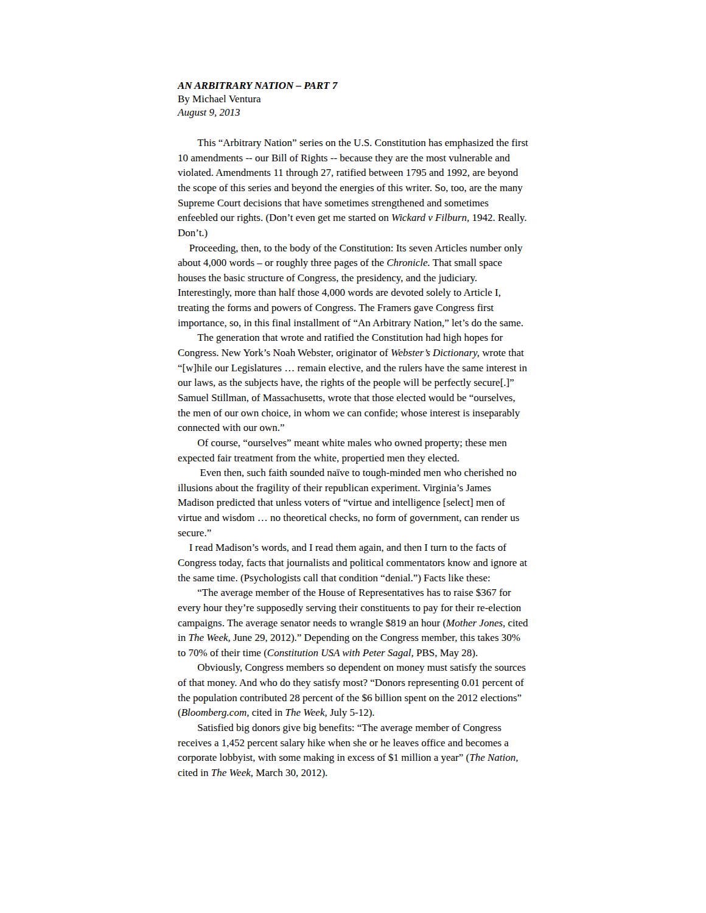AN ARBITRARY NATION – PART 7
By Michael Ventura
August 9, 2013
This “Arbitrary Nation” series on the U.S. Constitution has emphasized the first 10 amendments -- our Bill of Rights -- because they are the most vulnerable and violated. Amendments 11 through 27, ratified between 1795 and 1992, are beyond the scope of this series and beyond the energies of this writer. So, too, are the many Supreme Court decisions that have sometimes strengthened and sometimes enfeebled our rights. (Don’t even get me started on Wickard v Filburn, 1942. Really. Don’t.)
Proceeding, then, to the body of the Constitution: Its seven Articles number only about 4,000 words – or roughly three pages of the Chronicle. That small space houses the basic structure of Congress, the presidency, and the judiciary. Interestingly, more than half those 4,000 words are devoted solely to Article I, treating the forms and powers of Congress. The Framers gave Congress first importance, so, in this final installment of “An Arbitrary Nation,” let’s do the same.
The generation that wrote and ratified the Constitution had high hopes for Congress. New York’s Noah Webster, originator of Webster’s Dictionary, wrote that “[w]hile our Legislatures … remain elective, and the rulers have the same interest in our laws, as the subjects have, the rights of the people will be perfectly secure[.]” Samuel Stillman, of Massachusetts, wrote that those elected would be “ourselves, the men of our own choice, in whom we can confide; whose interest is inseparably connected with our own.”
Of course, “ourselves” meant white males who owned property; these men expected fair treatment from the white, propertied men they elected.
Even then, such faith sounded naïve to tough-minded men who cherished no illusions about the fragility of their republican experiment. Virginia’s James Madison predicted that unless voters of “virtue and intelligence [select] men of virtue and wisdom … no theoretical checks, no form of government, can render us secure.”
I read Madison’s words, and I read them again, and then I turn to the facts of Congress today, facts that journalists and political commentators know and ignore at the same time. (Psychologists call that condition “denial.”) Facts like these:
“The average member of the House of Representatives has to raise $367 for every hour they’re supposedly serving their constituents to pay for their re-election campaigns. The average senator needs to wrangle $819 an hour (Mother Jones, cited in The Week, June 29, 2012).” Depending on the Congress member, this takes 30% to 70% of their time (Constitution USA with Peter Sagal, PBS, May 28).
Obviously, Congress members so dependent on money must satisfy the sources of that money. And who do they satisfy most? “Donors representing 0.01 percent of the population contributed 28 percent of the $6 billion spent on the 2012 elections” (Bloomberg.com, cited in The Week, July 5-12).
Satisfied big donors give big benefits: “The average member of Congress receives a 1,452 percent salary hike when she or he leaves office and becomes a corporate lobbyist, with some making in excess of $1 million a year” (The Nation, cited in The Week, March 30, 2012).